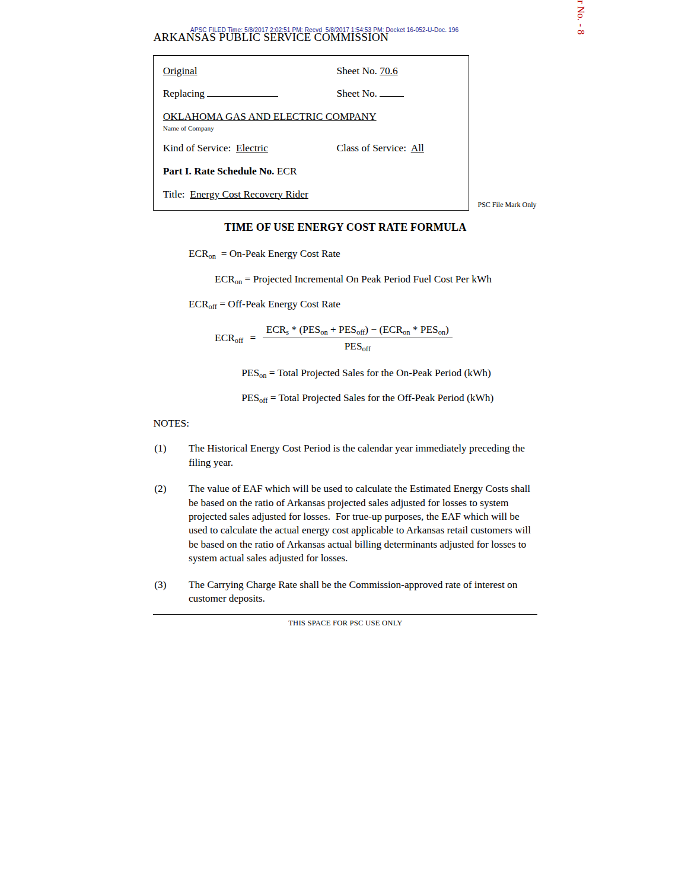ARKANSAS PUBLIC SERVICE COMMISSION
APSC FILED Time: 5/8/2017 2:02:51 PM: Recvd 5/8/2017 1:54:53 PM: Docket 16-052-U-Doc. 196
Ark. Public Serv. Comm.---APPROVED---05/18/2017 Docket: 16-052-U Order No. - 8
Original
Sheet No. 70.6
Replacing
Sheet No.
OKLAHOMA GAS AND ELECTRIC COMPANY
Name of Company
Kind of Service: Electric
Class of Service: All
Part I. Rate Schedule No. ECR
Title: Energy Cost Recovery Rider
PSC File Mark Only
TIME OF USE ENERGY COST RATE FORMULA
ECRon = On-Peak Energy Cost Rate
ECRon = Projected Incremental On Peak Period Fuel Cost Per kWh
ECRoff = Off-Peak Energy Cost Rate
ECRoff =
ECRs * (PESon + PESoff) − (ECRon * PESon)
PESoff
PESon = Total Projected Sales for the On-Peak Period (kWh)
PESoff = Total Projected Sales for the Off-Peak Period (kWh)
NOTES:
(1)
The Historical Energy Cost Period is the calendar year immediately preceding the filing year.
(2)
The value of EAF which will be used to calculate the Estimated Energy Costs shall be based on the ratio of Arkansas projected sales adjusted for losses to system projected sales adjusted for losses. For true-up purposes, the EAF which will be used to calculate the actual energy cost applicable to Arkansas retail customers will be based on the ratio of Arkansas actual billing determinants adjusted for losses to system actual sales adjusted for losses.
(3)
The Carrying Charge Rate shall be the Commission-approved rate of interest on customer deposits.
THIS SPACE FOR PSC USE ONLY